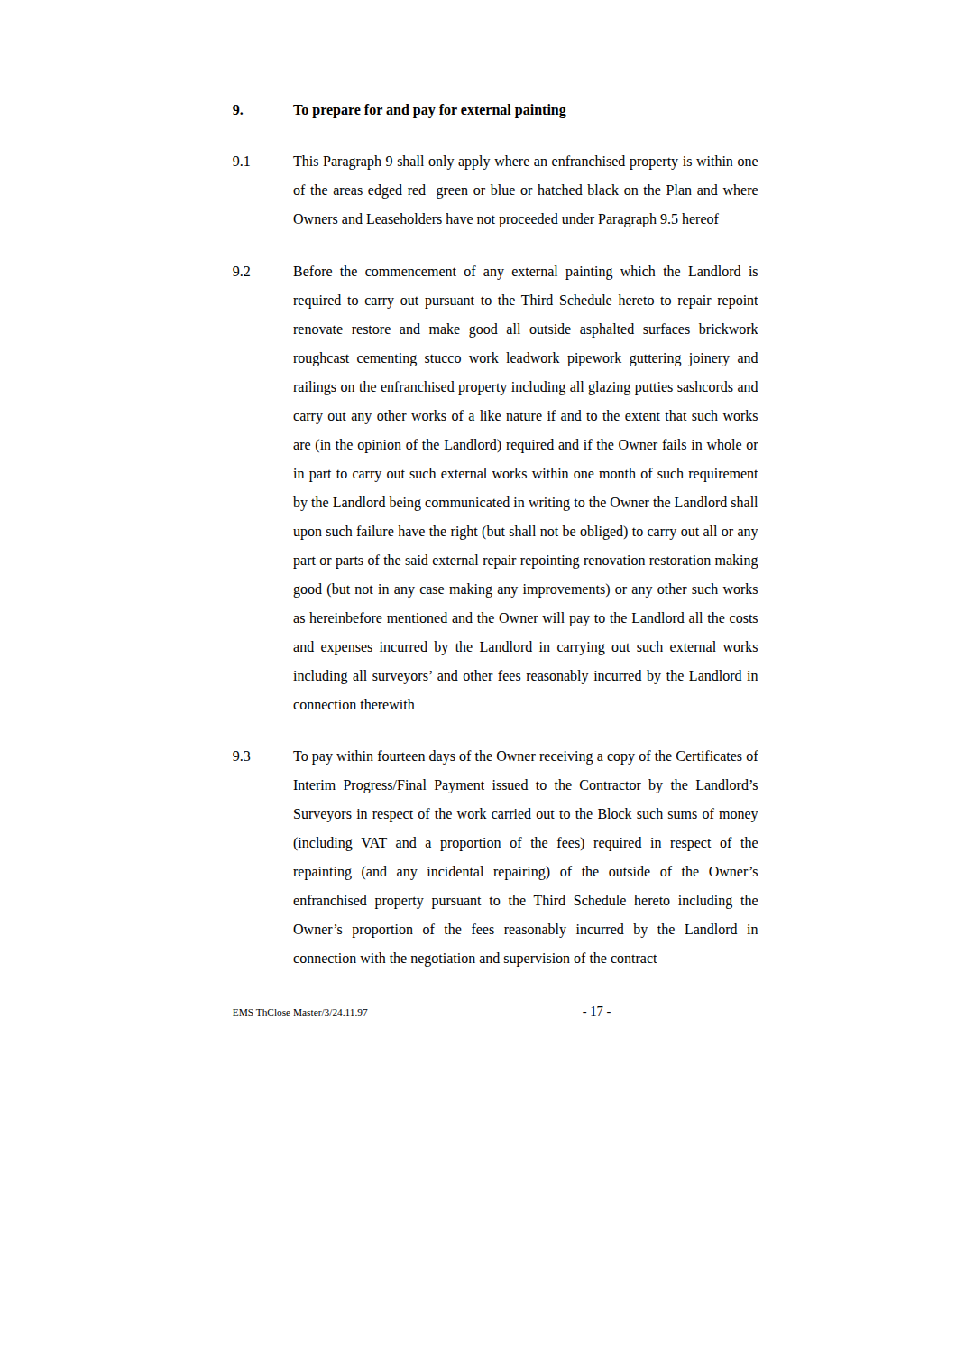9. To prepare for and pay for external painting
9.1
This Paragraph 9 shall only apply where an enfranchised property is within one of the areas edged red green or blue or hatched black on the Plan and where Owners and Leaseholders have not proceeded under Paragraph 9.5 hereof
9.2
Before the commencement of any external painting which the Landlord is required to carry out pursuant to the Third Schedule hereto to repair repoint renovate restore and make good all outside asphalted surfaces brickwork roughcast cementing stucco work leadwork pipework guttering joinery and railings on the enfranchised property including all glazing putties sashcords and carry out any other works of a like nature if and to the extent that such works are (in the opinion of the Landlord) required and if the Owner fails in whole or in part to carry out such external works within one month of such requirement by the Landlord being communicated in writing to the Owner the Landlord shall upon such failure have the right (but shall not be obliged) to carry out all or any part or parts of the said external repair repointing renovation restoration making good (but not in any case making any improvements) or any other such works as hereinbefore mentioned and the Owner will pay to the Landlord all the costs and expenses incurred by the Landlord in carrying out such external works including all surveyors’ and other fees reasonably incurred by the Landlord in connection therewith
9.3
To pay within fourteen days of the Owner receiving a copy of the Certificates of Interim Progress/Final Payment issued to the Contractor by the Landlord’s Surveyors in respect of the work carried out to the Block such sums of money (including VAT and a proportion of the fees) required in respect of the repainting (and any incidental repairing) of the outside of the Owner’s enfranchised property pursuant to the Third Schedule hereto including the Owner’s proportion of the fees reasonably incurred by the Landlord in connection with the negotiation and supervision of the contract
EMS ThClose Master/3/24.11.97 - 17 -